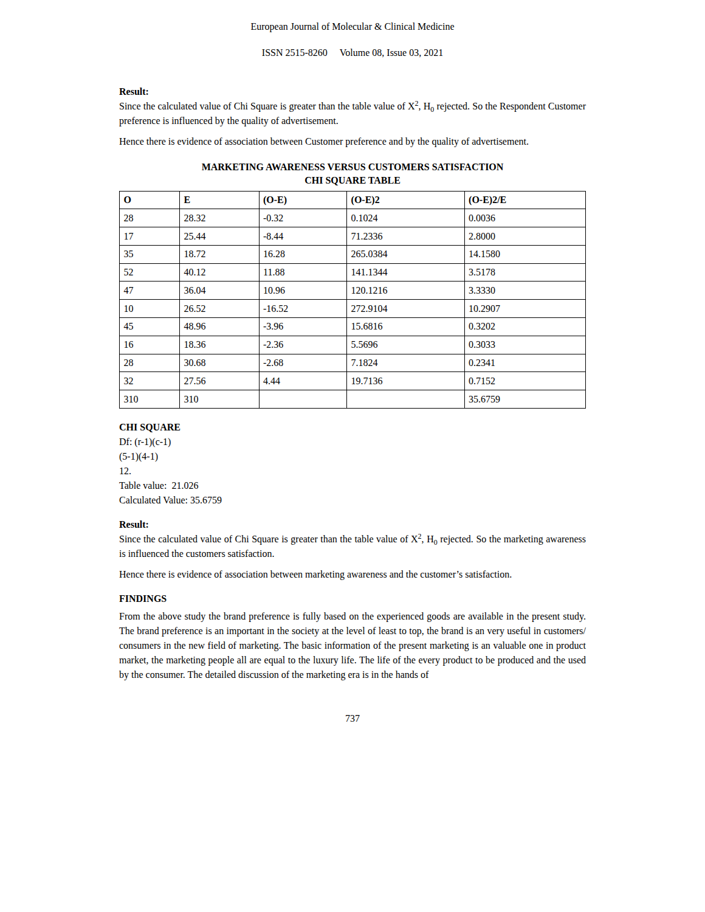European Journal of Molecular & Clinical Medicine ISSN 2515-8260 Volume 08, Issue 03, 2021
Result:
Since the calculated value of Chi Square is greater than the table value of X2, H0 rejected. So the Respondent Customer preference is influenced by the quality of advertisement.
Hence there is evidence of association between Customer preference and by the quality of advertisement.
Marketing Awareness Versus Customers Satisfaction
Chi Square Table
| O | E | (O-E) | (O-E)2 | (O-E)2/E |
| --- | --- | --- | --- | --- |
| 28 | 28.32 | -0.32 | 0.1024 | 0.0036 |
| 17 | 25.44 | -8.44 | 71.2336 | 2.8000 |
| 35 | 18.72 | 16.28 | 265.0384 | 14.1580 |
| 52 | 40.12 | 11.88 | 141.1344 | 3.5178 |
| 47 | 36.04 | 10.96 | 120.1216 | 3.3330 |
| 10 | 26.52 | -16.52 | 272.9104 | 10.2907 |
| 45 | 48.96 | -3.96 | 15.6816 | 0.3202 |
| 16 | 18.36 | -2.36 | 5.5696 | 0.3033 |
| 28 | 30.68 | -2.68 | 7.1824 | 0.2341 |
| 32 | 27.56 | 4.44 | 19.7136 | 0.7152 |
| 310 | 310 | | | 35.6759 |
CHI SQUARE
Df: (r-1)(c-1)
(5-1)(4-1)
12.
Table value: 21.026
Calculated Value: 35.6759
Result:
Since the calculated value of Chi Square is greater than the table value of X2, H0 rejected. So the marketing awareness is influenced the customers satisfaction.
Hence there is evidence of association between marketing awareness and the customer’s satisfaction.
FINDINGS
From the above study the brand preference is fully based on the experienced goods are available in the present study. The brand preference is an important in the society at the level of least to top, the brand is an very useful in customers/ consumers in the new field of marketing. The basic information of the present marketing is an valuable one in product market, the marketing people all are equal to the luxury life. The life of the every product to be produced and the used by the consumer. The detailed discussion of the marketing era is in the hands of
737